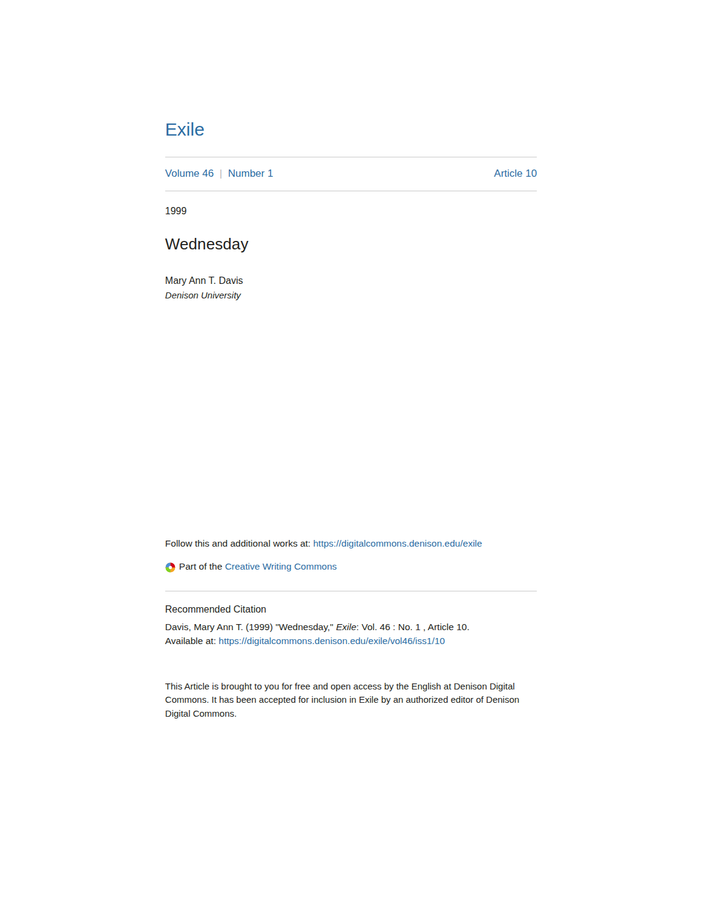Exile
Volume 46 | Number 1
Article 10
1999
Wednesday
Mary Ann T. Davis
Denison University
Follow this and additional works at: https://digitalcommons.denison.edu/exile
Part of the Creative Writing Commons
Recommended Citation
Davis, Mary Ann T. (1999) "Wednesday," Exile: Vol. 46 : No. 1 , Article 10.
Available at: https://digitalcommons.denison.edu/exile/vol46/iss1/10
This Article is brought to you for free and open access by the English at Denison Digital Commons. It has been accepted for inclusion in Exile by an authorized editor of Denison Digital Commons.